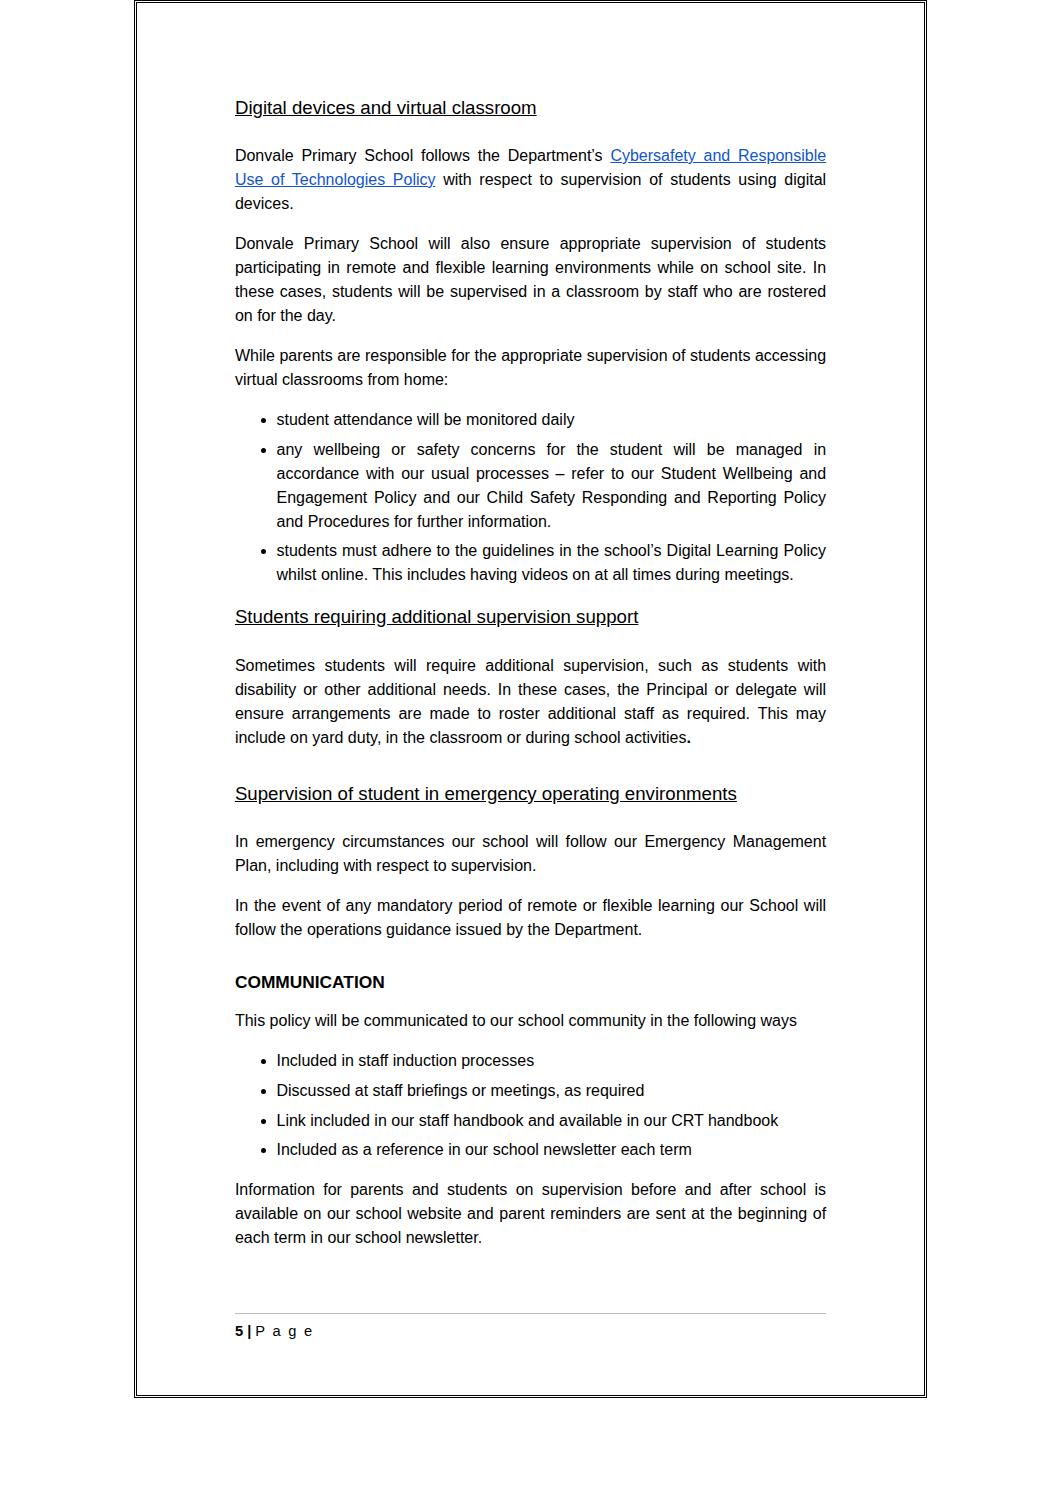Digital devices and virtual classroom
Donvale Primary School follows the Department’s Cybersafety and Responsible Use of Technologies Policy with respect to supervision of students using digital devices.
Donvale Primary School will also ensure appropriate supervision of students participating in remote and flexible learning environments while on school site. In these cases, students will be supervised in a classroom by staff who are rostered on for the day.
While parents are responsible for the appropriate supervision of students accessing virtual classrooms from home:
student attendance will be monitored daily
any wellbeing or safety concerns for the student will be managed in accordance with our usual processes – refer to our Student Wellbeing and Engagement Policy and our Child Safety Responding and Reporting Policy and Procedures for further information.
students must adhere to the guidelines in the school’s Digital Learning Policy whilst online. This includes having videos on at all times during meetings.
Students requiring additional supervision support
Sometimes students will require additional supervision, such as students with disability or other additional needs. In these cases, the Principal or delegate will ensure arrangements are made to roster additional staff as required. This may include on yard duty, in the classroom or during school activities.
Supervision of student in emergency operating environments
In emergency circumstances our school will follow our Emergency Management Plan, including with respect to supervision.
In the event of any mandatory period of remote or flexible learning our School will follow the operations guidance issued by the Department.
COMMUNICATION
This policy will be communicated to our school community in the following ways
Included in staff induction processes
Discussed at staff briefings or meetings, as required
Link included in our staff handbook and available in our CRT handbook
Included as a reference in our school newsletter each term
Information for parents and students on supervision before and after school is available on our school website and parent reminders are sent at the beginning of each term in our school newsletter.
5 | P a g e